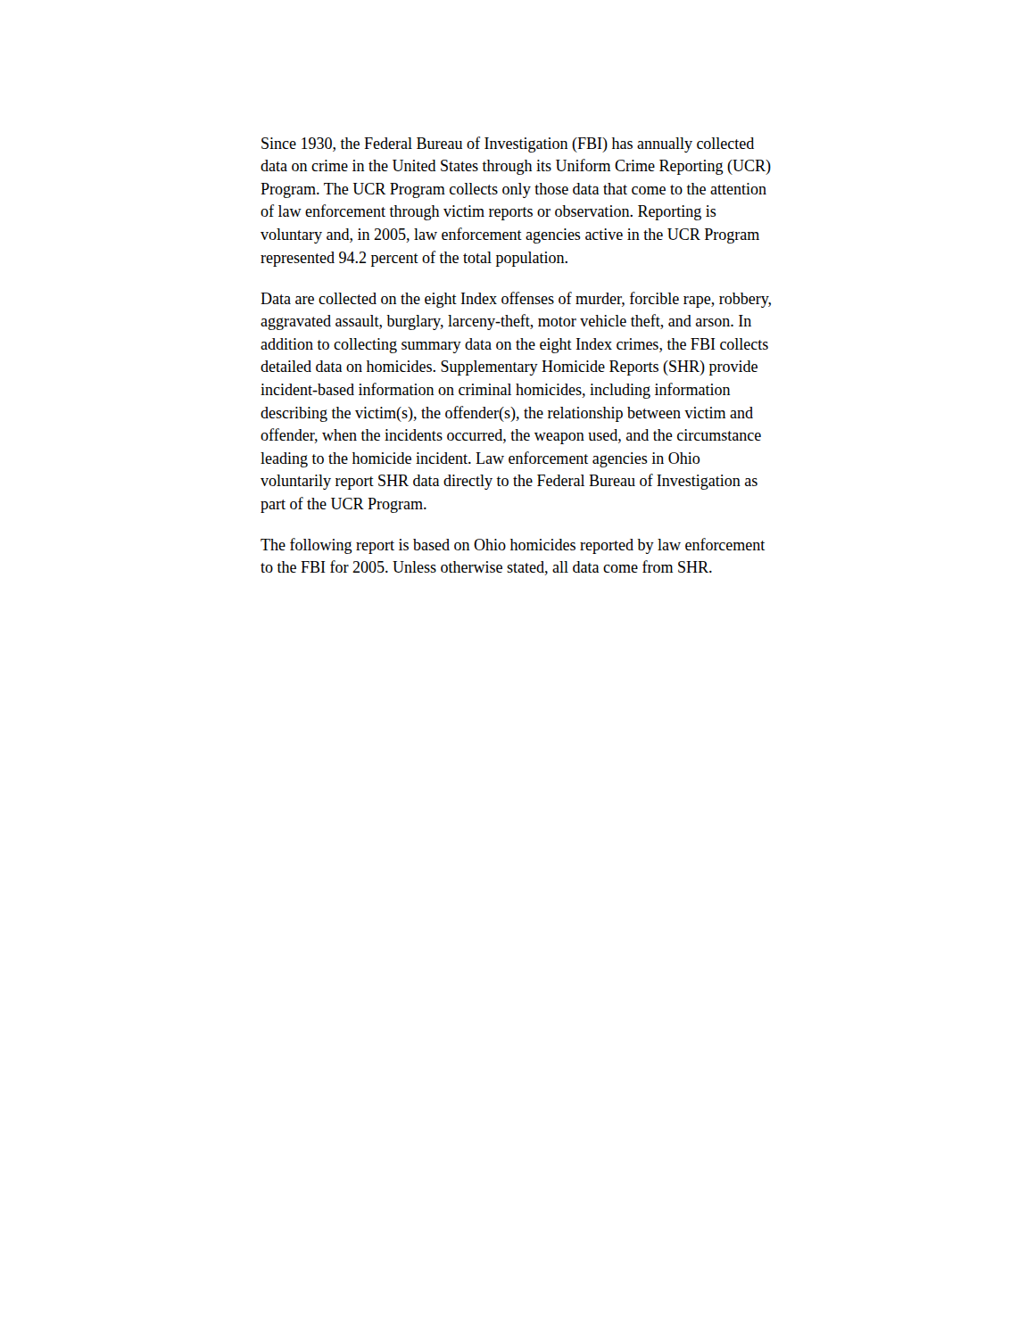Since 1930, the Federal Bureau of Investigation (FBI) has annually collected data on crime in the United States through its Uniform Crime Reporting (UCR) Program. The UCR Program collects only those data that come to the attention of law enforcement through victim reports or observation. Reporting is voluntary and, in 2005, law enforcement agencies active in the UCR Program represented 94.2 percent of the total population.
Data are collected on the eight Index offenses of murder, forcible rape, robbery, aggravated assault, burglary, larceny-theft, motor vehicle theft, and arson. In addition to collecting summary data on the eight Index crimes, the FBI collects detailed data on homicides. Supplementary Homicide Reports (SHR) provide incident-based information on criminal homicides, including information describing the victim(s), the offender(s), the relationship between victim and offender, when the incidents occurred, the weapon used, and the circumstance leading to the homicide incident. Law enforcement agencies in Ohio voluntarily report SHR data directly to the Federal Bureau of Investigation as part of the UCR Program.
The following report is based on Ohio homicides reported by law enforcement to the FBI for 2005. Unless otherwise stated, all data come from SHR.